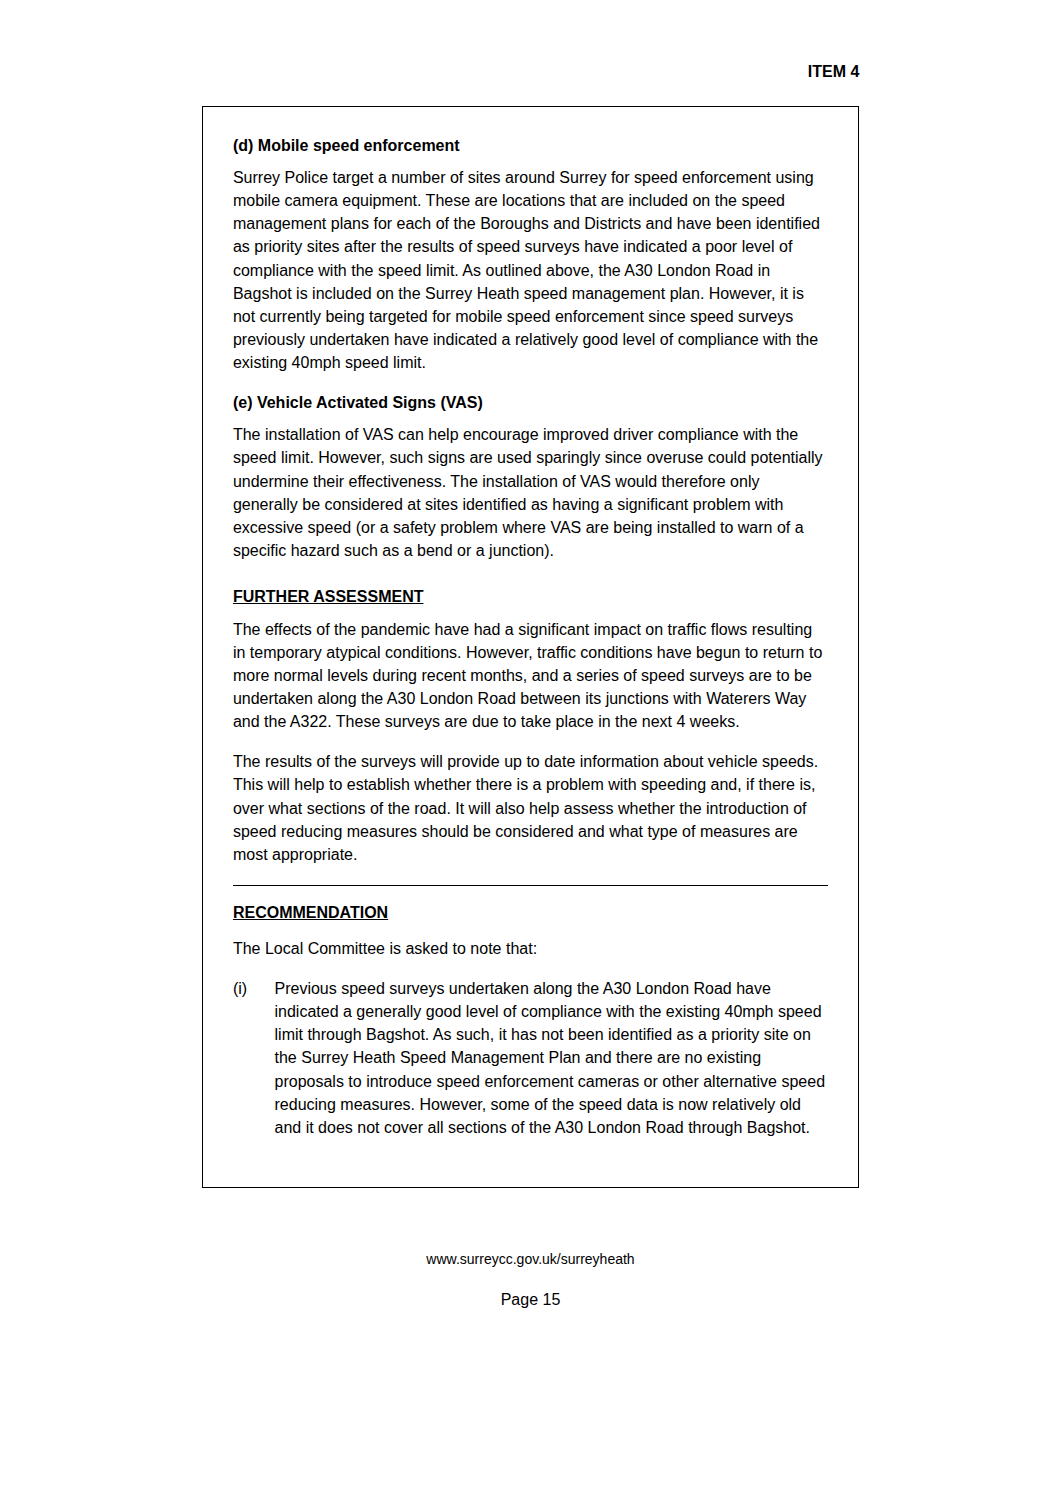ITEM 4
(d) Mobile speed enforcement
Surrey Police target a number of sites around Surrey for speed enforcement using mobile camera equipment. These are locations that are included on the speed management plans for each of the Boroughs and Districts and have been identified as priority sites after the results of speed surveys have indicated a poor level of compliance with the speed limit. As outlined above, the A30 London Road in Bagshot is included on the Surrey Heath speed management plan. However, it is not currently being targeted for mobile speed enforcement since speed surveys previously undertaken have indicated a relatively good level of compliance with the existing 40mph speed limit.
(e) Vehicle Activated Signs (VAS)
The installation of VAS can help encourage improved driver compliance with the speed limit. However, such signs are used sparingly since overuse could potentially undermine their effectiveness. The installation of VAS would therefore only generally be considered at sites identified as having a significant problem with excessive speed (or a safety problem where VAS are being installed to warn of a specific hazard such as a bend or a junction).
FURTHER ASSESSMENT
The effects of the pandemic have had a significant impact on traffic flows resulting in temporary atypical conditions. However, traffic conditions have begun to return to more normal levels during recent months, and a series of speed surveys are to be undertaken along the A30 London Road between its junctions with Waterers Way and the A322. These surveys are due to take place in the next 4 weeks.
The results of the surveys will provide up to date information about vehicle speeds. This will help to establish whether there is a problem with speeding and, if there is, over what sections of the road. It will also help assess whether the introduction of speed reducing measures should be considered and what type of measures are most appropriate.
RECOMMENDATION
The Local Committee is asked to note that:
Previous speed surveys undertaken along the A30 London Road have indicated a generally good level of compliance with the existing 40mph speed limit through Bagshot. As such, it has not been identified as a priority site on the Surrey Heath Speed Management Plan and there are no existing proposals to introduce speed enforcement cameras or other alternative speed reducing measures. However, some of the speed data is now relatively old and it does not cover all sections of the A30 London Road through Bagshot.
www.surreycc.gov.uk/surreyheath
Page 15